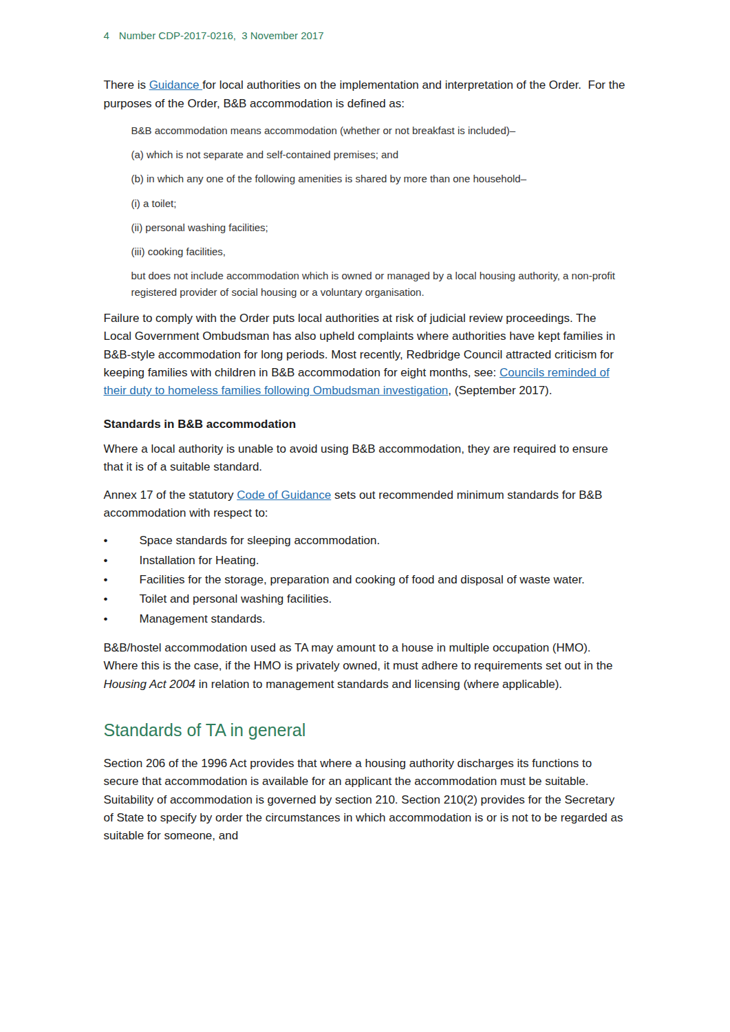4 Number CDP-2017-0216, 3 November 2017
There is Guidance for local authorities on the implementation and interpretation of the Order. For the purposes of the Order, B&B accommodation is defined as:
B&B accommodation means accommodation (whether or not breakfast is included)–
(a) which is not separate and self-contained premises; and
(b) in which any one of the following amenities is shared by more than one household–
(i) a toilet;
(ii) personal washing facilities;
(iii) cooking facilities,
but does not include accommodation which is owned or managed by a local housing authority, a non-profit registered provider of social housing or a voluntary organisation.
Failure to comply with the Order puts local authorities at risk of judicial review proceedings. The Local Government Ombudsman has also upheld complaints where authorities have kept families in B&B-style accommodation for long periods. Most recently, Redbridge Council attracted criticism for keeping families with children in B&B accommodation for eight months, see: Councils reminded of their duty to homeless families following Ombudsman investigation, (September 2017).
Standards in B&B accommodation
Where a local authority is unable to avoid using B&B accommodation, they are required to ensure that it is of a suitable standard.
Annex 17 of the statutory Code of Guidance sets out recommended minimum standards for B&B accommodation with respect to:
Space standards for sleeping accommodation.
Installation for Heating.
Facilities for the storage, preparation and cooking of food and disposal of waste water.
Toilet and personal washing facilities.
Management standards.
B&B/hostel accommodation used as TA may amount to a house in multiple occupation (HMO). Where this is the case, if the HMO is privately owned, it must adhere to requirements set out in the Housing Act 2004 in relation to management standards and licensing (where applicable).
Standards of TA in general
Section 206 of the 1996 Act provides that where a housing authority discharges its functions to secure that accommodation is available for an applicant the accommodation must be suitable. Suitability of accommodation is governed by section 210. Section 210(2) provides for the Secretary of State to specify by order the circumstances in which accommodation is or is not to be regarded as suitable for someone, and